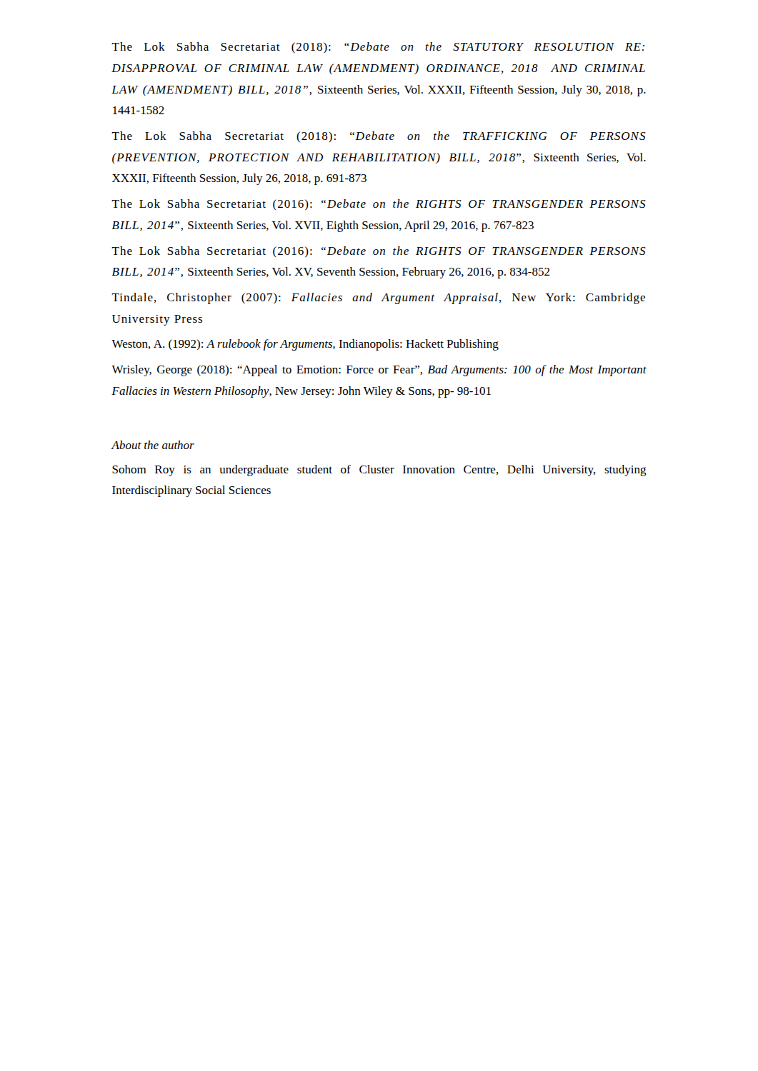The Lok Sabha Secretariat (2018): “Debate on the STATUTORY RESOLUTION RE: DISAPPROVAL OF CRIMINAL LAW (AMENDMENT) ORDINANCE, 2018 AND CRIMINAL LAW (AMENDMENT) BILL, 2018”, Sixteenth Series, Vol. XXXII, Fifteenth Session, July 30, 2018, p. 1441-1582
The Lok Sabha Secretariat (2018): “Debate on the TRAFFICKING OF PERSONS (PREVENTION, PROTECTION AND REHABILITATION) BILL, 2018”, Sixteenth Series, Vol. XXXII, Fifteenth Session, July 26, 2018, p. 691-873
The Lok Sabha Secretariat (2016): “Debate on the RIGHTS OF TRANSGENDER PERSONS BILL, 2014”, Sixteenth Series, Vol. XVII, Eighth Session, April 29, 2016, p. 767-823
The Lok Sabha Secretariat (2016): “Debate on the RIGHTS OF TRANSGENDER PERSONS BILL, 2014”, Sixteenth Series, Vol. XV, Seventh Session, February 26, 2016, p. 834-852
Tindale, Christopher (2007): Fallacies and Argument Appraisal, New York: Cambridge University Press
Weston, A. (1992): A rulebook for Arguments, Indianopolis: Hackett Publishing
Wrisley, George (2018): “Appeal to Emotion: Force or Fear”, Bad Arguments: 100 of the Most Important Fallacies in Western Philosophy, New Jersey: John Wiley & Sons, pp- 98-101
About the author
Sohom Roy is an undergraduate student of Cluster Innovation Centre, Delhi University, studying Interdisciplinary Social Sciences